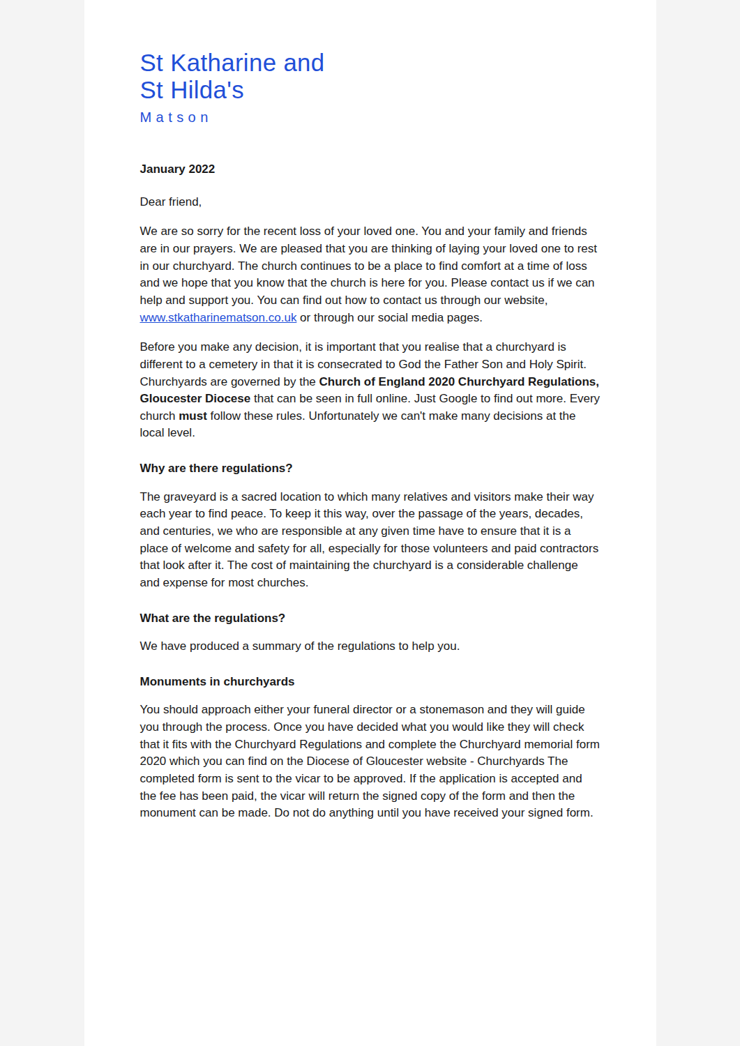St Katharine and
St Hilda's
Matson
January 2022
Dear friend,
We are so sorry for the recent loss of your loved one. You and your family and friends are in our prayers. We are pleased that you are thinking of laying your loved one to rest in our churchyard. The church continues to be a place to find comfort at a time of loss and we hope that you know that the church is here for you. Please contact us if we can help and support you. You can find out how to contact us through our website, www.stkatharinematson.co.uk or through our social media pages.
Before you make any decision, it is important that you realise that a churchyard is different to a cemetery in that it is consecrated to God the Father Son and Holy Spirit. Churchyards are governed by the Church of England 2020 Churchyard Regulations, Gloucester Diocese that can be seen in full online. Just Google to find out more. Every church must follow these rules. Unfortunately we can't make many decisions at the local level.
Why are there regulations?
The graveyard is a sacred location to which many relatives and visitors make their way each year to find peace. To keep it this way, over the passage of the years, decades, and centuries, we who are responsible at any given time have to ensure that it is a place of welcome and safety for all, especially for those volunteers and paid contractors that look after it. The cost of maintaining the churchyard is a considerable challenge and expense for most churches.
What are the regulations?
We have produced a summary of the regulations to help you.
Monuments in churchyards
You should approach either your funeral director or a stonemason and they will guide you through the process. Once you have decided what you would like they will check that it fits with the Churchyard Regulations and complete the Churchyard memorial form 2020 which you can find on the Diocese of Gloucester website - Churchyards The completed form is sent to the vicar to be approved. If the application is accepted and the fee has been paid, the vicar will return the signed copy of the form and then the monument can be made. Do not do anything until you have received your signed form.